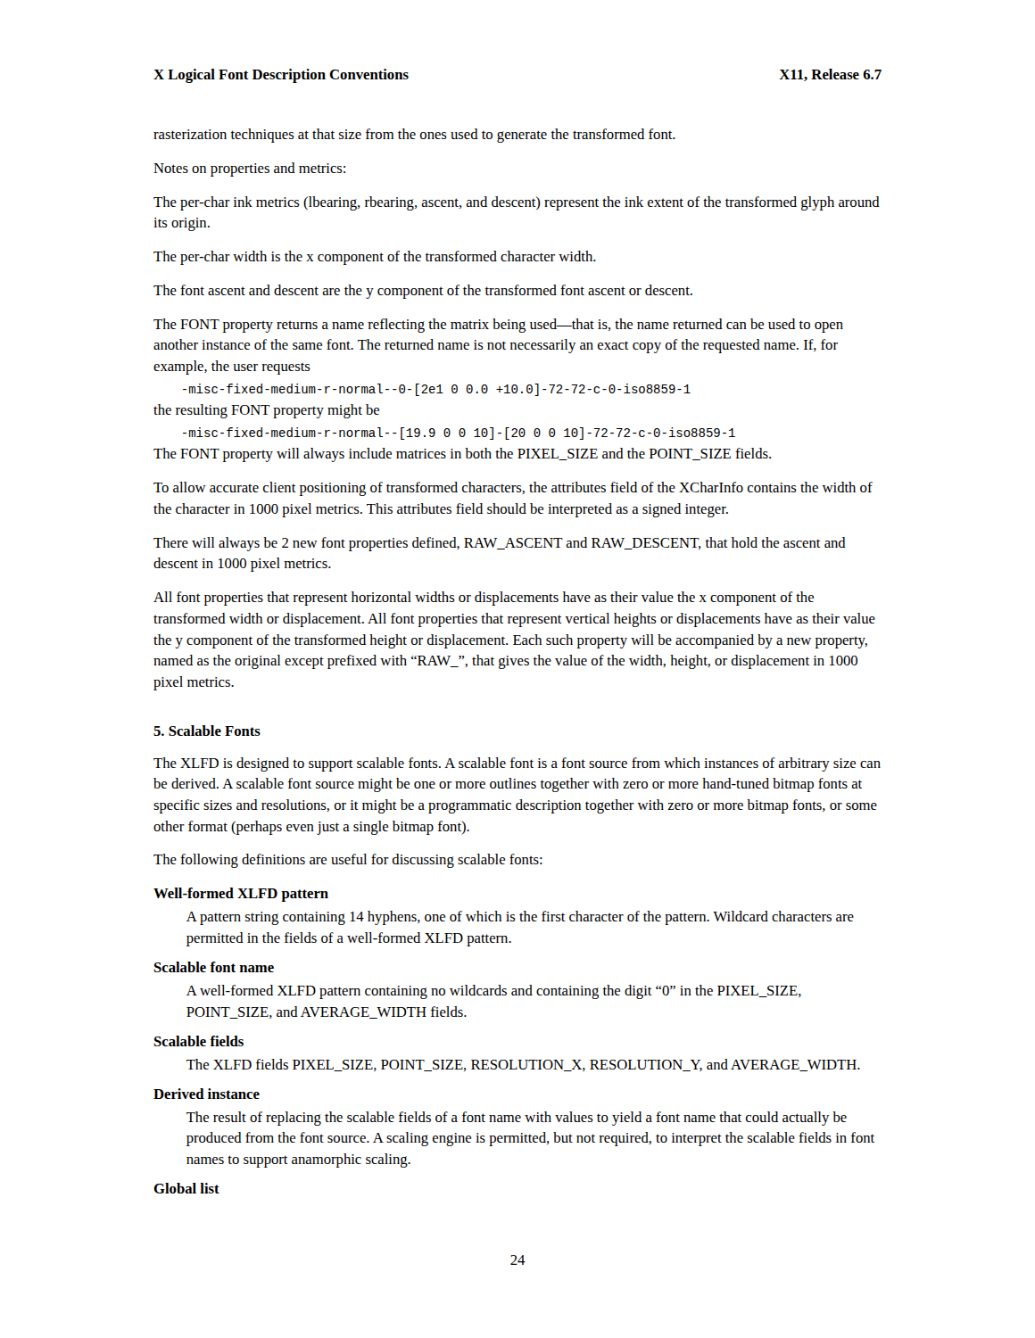X Logical Font Description Conventions
X11, Release 6.7
rasterization techniques at that size from the ones used to generate the transformed font.
Notes on properties and metrics:
The per-char ink metrics (lbearing, rbearing, ascent, and descent) represent the ink extent of the transformed glyph around its origin.
The per-char width is the x component of the transformed character width.
The font ascent and descent are the y component of the transformed font ascent or descent.
The FONT property returns a name reflecting the matrix being used—that is, the name returned can be used to open another instance of the same font. The returned name is not necessarily an exact copy of the requested name. If, for example, the user requests
-misc-fixed-medium-r-normal--0-[2e1 0 0.0 +10.0]-72-72-c-0-iso8859-1
the resulting FONT property might be
-misc-fixed-medium-r-normal--[19.9 0 0 10]-[20 0 0 10]-72-72-c-0-iso8859-1
The FONT property will always include matrices in both the PIXEL_SIZE and the POINT_SIZE fields.
To allow accurate client positioning of transformed characters, the attributes field of the XCharInfo contains the width of the character in 1000 pixel metrics. This attributes field should be interpreted as a signed integer.
There will always be 2 new font properties defined, RAW_ASCENT and RAW_DESCENT, that hold the ascent and descent in 1000 pixel metrics.
All font properties that represent horizontal widths or displacements have as their value the x component of the transformed width or displacement. All font properties that represent vertical heights or displacements have as their value the y component of the transformed height or displacement. Each such property will be accompanied by a new property, named as the original except prefixed with “RAW_”, that gives the value of the width, height, or displacement in 1000 pixel metrics.
5. Scalable Fonts
The XLFD is designed to support scalable fonts. A scalable font is a font source from which instances of arbitrary size can be derived. A scalable font source might be one or more outlines together with zero or more hand-tuned bitmap fonts at specific sizes and resolutions, or it might be a programmatic description together with zero or more bitmap fonts, or some other format (perhaps even just a single bitmap font).
The following definitions are useful for discussing scalable fonts:
Well-formed XLFD pattern
A pattern string containing 14 hyphens, one of which is the first character of the pattern. Wildcard characters are permitted in the fields of a well-formed XLFD pattern.
Scalable font name
A well-formed XLFD pattern containing no wildcards and containing the digit “0” in the PIXEL_SIZE, POINT_SIZE, and AVERAGE_WIDTH fields.
Scalable fields
The XLFD fields PIXEL_SIZE, POINT_SIZE, RESOLUTION_X, RESOLUTION_Y, and AVERAGE_WIDTH.
Derived instance
The result of replacing the scalable fields of a font name with values to yield a font name that could actually be produced from the font source. A scaling engine is permitted, but not required, to interpret the scalable fields in font names to support anamorphic scaling.
Global list
24